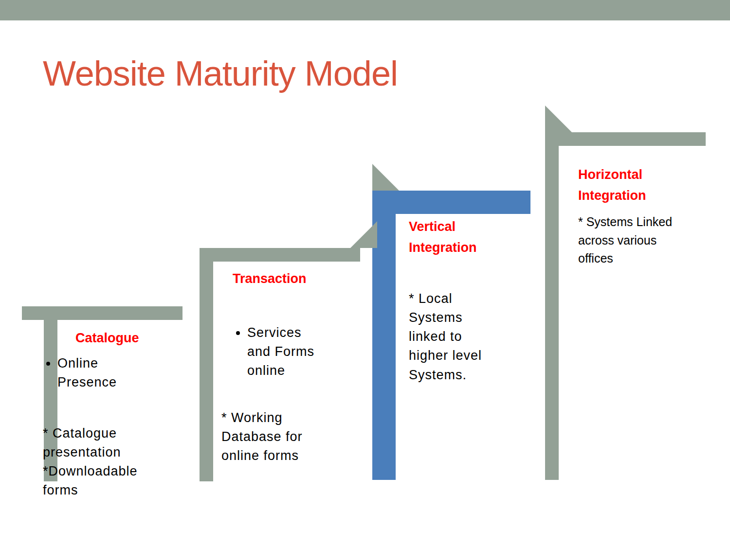Website Maturity Model
Catalogue
Online
Presence
* Catalogue
presentation
*Downloadable
forms
Transaction
Services
and Forms
online
* Working
Database for
online forms
Vertical
Integration
* Local
Systems
linked to
higher level
Systems.
Horizontal
Integration
* Systems Linked
across various
offices